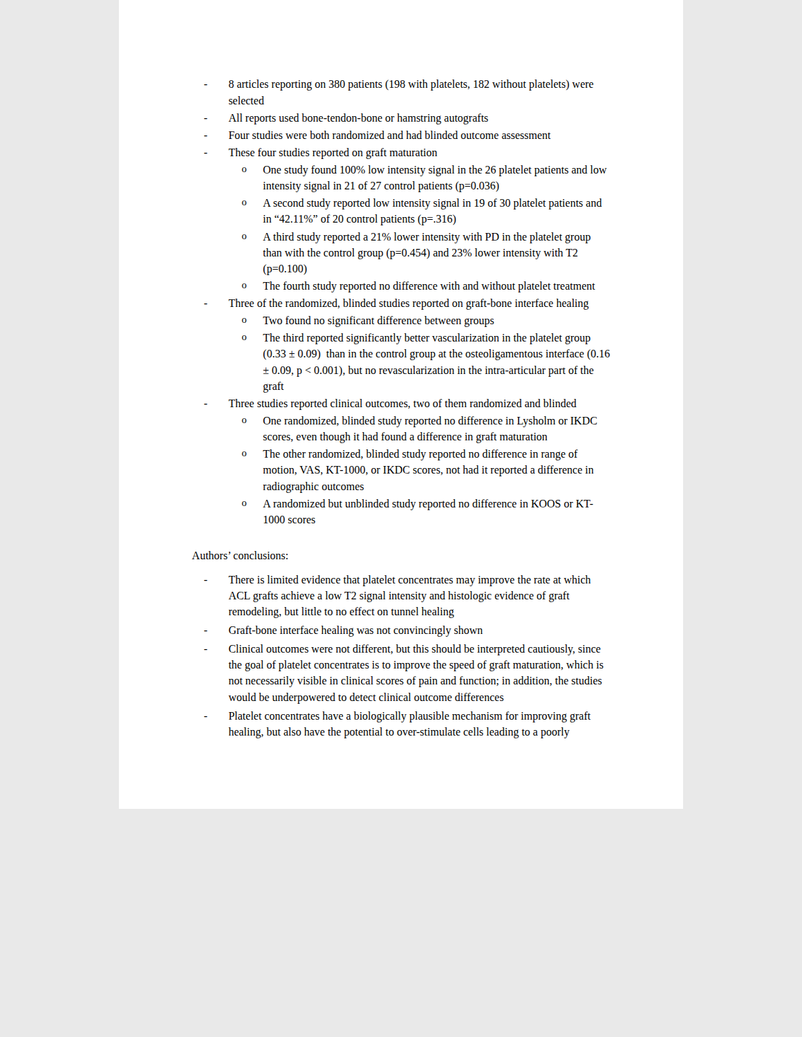8 articles reporting on 380 patients (198 with platelets, 182 without platelets) were selected
All reports used bone-tendon-bone or hamstring autografts
Four studies were both randomized and had blinded outcome assessment
These four studies reported on graft maturation
One study found 100% low intensity signal in the 26 platelet patients and low intensity signal in 21 of 27 control patients (p=0.036)
A second study reported low intensity signal in 19 of 30 platelet patients and in “42.11%” of 20 control patients (p=.316)
A third study reported a 21% lower intensity with PD in the platelet group than with the control group (p=0.454) and 23% lower intensity with T2 (p=0.100)
The fourth study reported no difference with and without platelet treatment
Three of the randomized, blinded studies reported on graft-bone interface healing
Two found no significant difference between groups
The third reported significantly better vascularization in the platelet group (0.33 ± 0.09) than in the control group at the osteoligamentous interface (0.16 ± 0.09, p < 0.001), but no revascularization in the intra-articular part of the graft
Three studies reported clinical outcomes, two of them randomized and blinded
One randomized, blinded study reported no difference in Lysholm or IKDC scores, even though it had found a difference in graft maturation
The other randomized, blinded study reported no difference in range of motion, VAS, KT-1000, or IKDC scores, not had it reported a difference in radiographic outcomes
A randomized but unblinded study reported no difference in KOOS or KT-1000 scores
Authors’ conclusions:
There is limited evidence that platelet concentrates may improve the rate at which ACL grafts achieve a low T2 signal intensity and histologic evidence of graft remodeling, but little to no effect on tunnel healing
Graft-bone interface healing was not convincingly shown
Clinical outcomes were not different, but this should be interpreted cautiously, since the goal of platelet concentrates is to improve the speed of graft maturation, which is not necessarily visible in clinical scores of pain and function; in addition, the studies would be underpowered to detect clinical outcome differences
Platelet concentrates have a biologically plausible mechanism for improving graft healing, but also have the potential to over-stimulate cells leading to a poorly